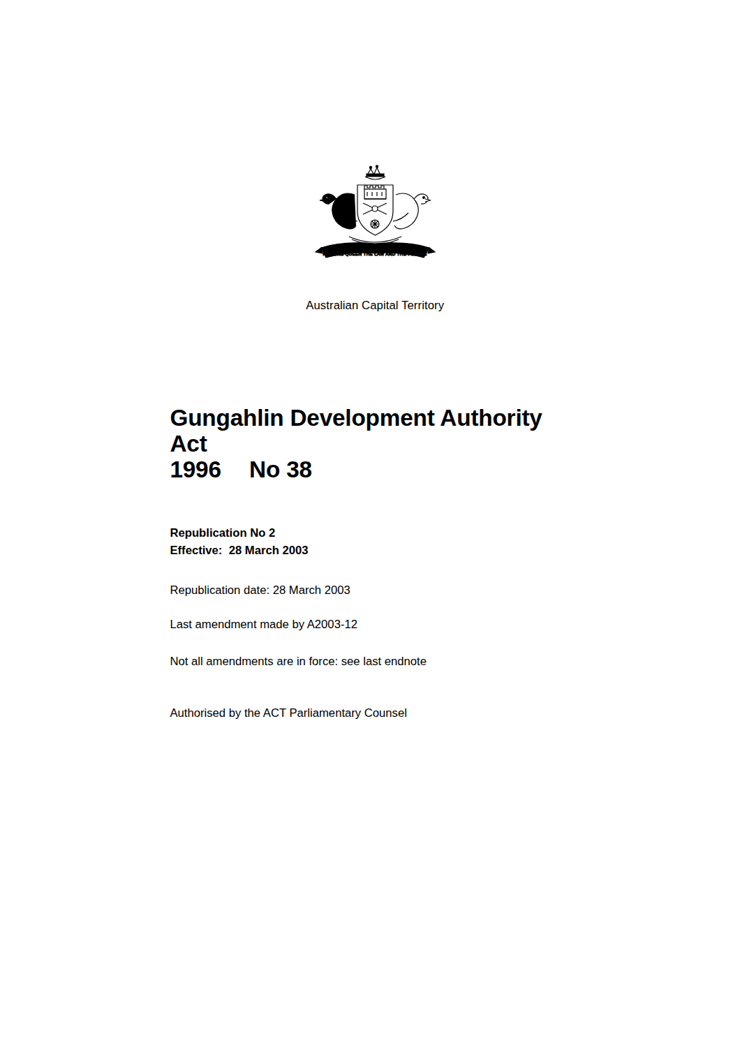FOR THE QUEEN THE LAW AND THE PEOPLE
Australian Capital Territory
Gungahlin Development Authority Act 1996 No 38
Republication No 2 Effective: 28 March 2003
Republication date: 28 March 2003
Last amendment made by A2003-12
Not all amendments are in force: see last endnote
Authorised by the ACT Parliamentary Counsel